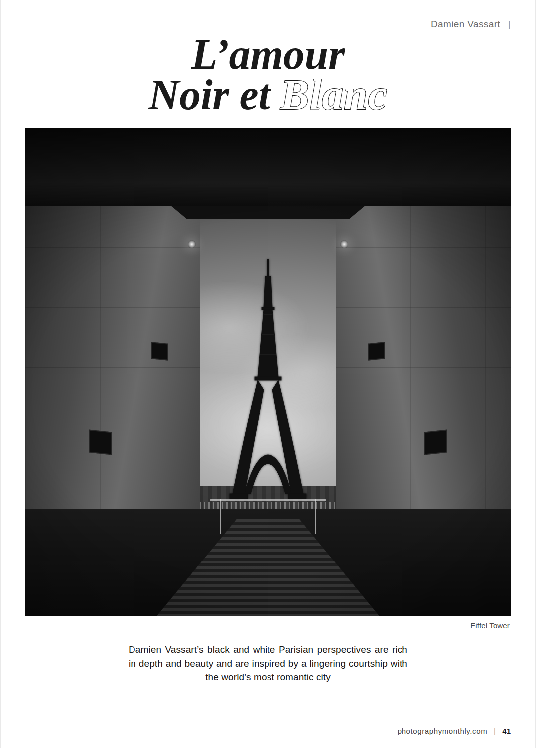Damien Vassart |
L’amour Noir et Blanc
Eiffel Tower
Damien Vassart’s black and white Parisian perspectives are rich in depth and beauty and are inspired by a lingering courtship with the world’s most romantic city
photographymonthly.com | 41